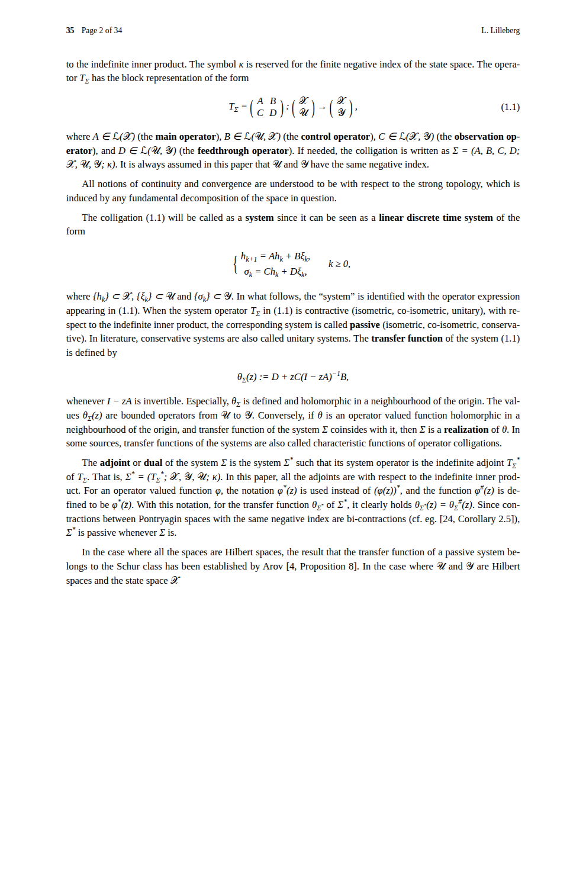35 Page 2 of 34
L. Lilleberg
to the indefinite inner product. The symbol κ is reserved for the finite negative index of the state space. The operator TΣ has the block representation of the form
TΣ = (
| A | B |
| C | D |
) : (
| 𝒳 |
| 𝒰 |
) → (
| 𝒳 |
| 𝒴 |
) , (1.1)
where A ∈ ℒ(𝒳) (the main operator), B ∈ ℒ(𝒰, 𝒳) (the control operator), C ∈ ℒ(𝒳, 𝒴) (the observation operator), and D ∈ ℒ(𝒰, 𝒴) (the feedthrough operator). If needed, the colligation is written as Σ = (A, B, C, D; 𝒳, 𝒰, 𝒴; κ). It is always assumed in this paper that 𝒰 and 𝒴 have the same negative index.
All notions of continuity and convergence are understood to be with respect to the strong topology, which is induced by any fundamental decomposition of the space in question.
The colligation (1.1) will be called as a system since it can be seen as a linear discrete time system of the form
{
| h k+1 = Ah k + Bξ k , | k ≥ 0, |
| σ k = Ch k + Dξ k , |
where {hk} ⊂ 𝒳, {ξk} ⊂ 𝒰 and {σk} ⊂ 𝒴. In what follows, the “system” is identified with the operator expression appearing in (1.1). When the system operator TΣ in (1.1) is contractive (isometric, co-isometric, unitary), with respect to the indefinite inner product, the corresponding system is called passive (isometric, co-isometric, conservative). In literature, conservative systems are also called unitary systems. The transfer function of the system (1.1) is defined by
θΣ(z) := D + zC(I − zA)−1B,
whenever I − zA is invertible. Especially, θΣ is defined and holomorphic in a neighbourhood of the origin. The values θΣ(z) are bounded operators from 𝒰 to 𝒴. Conversely, if θ is an operator valued function holomorphic in a neighbourhood of the origin, and transfer function of the system Σ coinsides with it, then Σ is a realization of θ. In some sources, transfer functions of the systems are also called characteristic functions of operator colligations.
The adjoint or dual of the system Σ is the system Σ* such that its system operator is the indefinite adjoint TΣ* of TΣ. That is, Σ* = (TΣ*; 𝒳, 𝒴, 𝒰; κ). In this paper, all the adjoints are with respect to the indefinite inner product. For an operator valued function φ, the notation φ*(z) is used instead of (φ(z))*, and the function φ#(z) is defined to be φ*(z̄). With this notation, for the transfer function θΣ* of Σ*, it clearly holds θΣ*(z) = θΣ#(z). Since contractions between Pontryagin spaces with the same negative index are bi-contractions (cf. eg. [24, Corollary 2.5]), Σ* is passive whenever Σ is.
In the case where all the spaces are Hilbert spaces, the result that the transfer function of a passive system belongs to the Schur class has been established by Arov [4, Proposition 8]. In the case where 𝒰 and 𝒴 are Hilbert spaces and the state space 𝒳